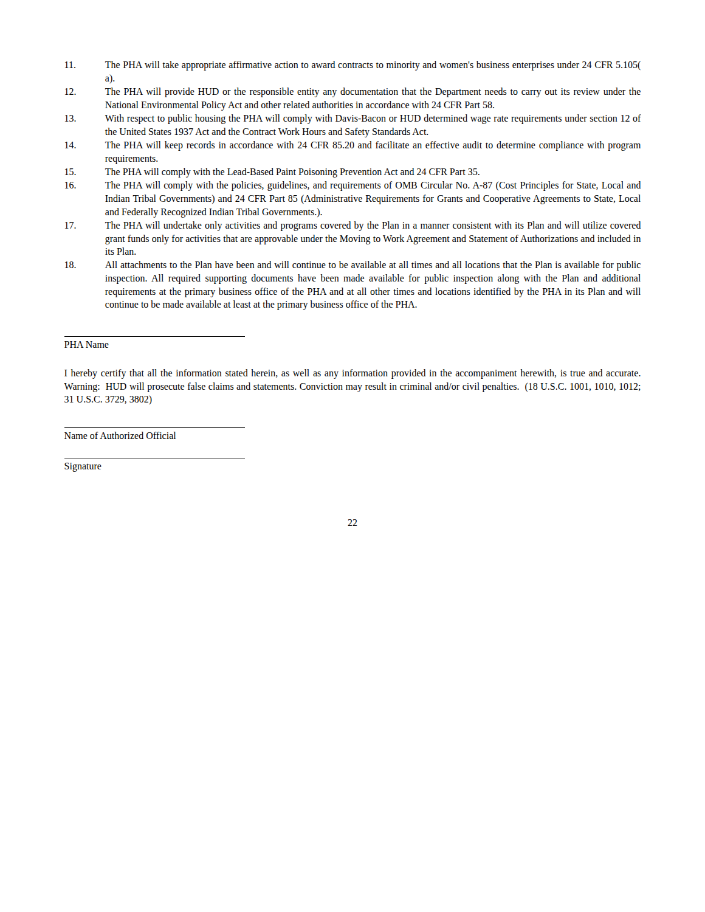11. The PHA will take appropriate affirmative action to award contracts to minority and women's business enterprises under 24 CFR 5.105( a).
12. The PHA will provide HUD or the responsible entity any documentation that the Department needs to carry out its review under the National Environmental Policy Act and other related authorities in accordance with 24 CFR Part 58.
13. With respect to public housing the PHA will comply with Davis-Bacon or HUD determined wage rate requirements under section 12 of the United States 1937 Act and the Contract Work Hours and Safety Standards Act.
14. The PHA will keep records in accordance with 24 CFR 85.20 and facilitate an effective audit to determine compliance with program requirements.
15. The PHA will comply with the Lead-Based Paint Poisoning Prevention Act and 24 CFR Part 35.
16. The PHA will comply with the policies, guidelines, and requirements of OMB Circular No. A-87 (Cost Principles for State, Local and Indian Tribal Governments) and 24 CFR Part 85 (Administrative Requirements for Grants and Cooperative Agreements to State, Local and Federally Recognized Indian Tribal Governments.).
17. The PHA will undertake only activities and programs covered by the Plan in a manner consistent with its Plan and will utilize covered grant funds only for activities that are approvable under the Moving to Work Agreement and Statement of Authorizations and included in its Plan.
18. All attachments to the Plan have been and will continue to be available at all times and all locations that the Plan is available for public inspection. All required supporting documents have been made available for public inspection along with the Plan and additional requirements at the primary business office of the PHA and at all other times and locations identified by the PHA in its Plan and will continue to be made available at least at the primary business office of the PHA.
PHA Name
I hereby certify that all the information stated herein, as well as any information provided in the accompaniment herewith, is true and accurate. Warning: HUD will prosecute false claims and statements. Conviction may result in criminal and/or civil penalties. (18 U.S.C. 1001, 1010, 1012; 31 U.S.C. 3729, 3802)
Name of Authorized Official
Signature
22